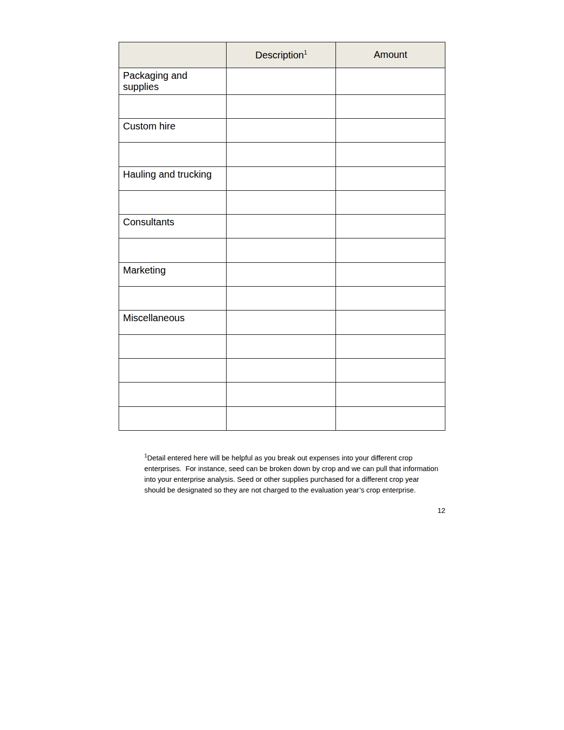| | Description 1 | Amount |
| --- | --- | --- |
| Packaging and supplies | | |
| Custom hire | | |
| Hauling and trucking | | |
| Consultants | | |
| Marketing | | |
| Miscellaneous | | |
1Detail entered here will be helpful as you break out expenses into your different crop enterprises. For instance, seed can be broken down by crop and we can pull that information into your enterprise analysis. Seed or other supplies purchased for a different crop year should be designated so they are not charged to the evaluation year’s crop enterprise.
12